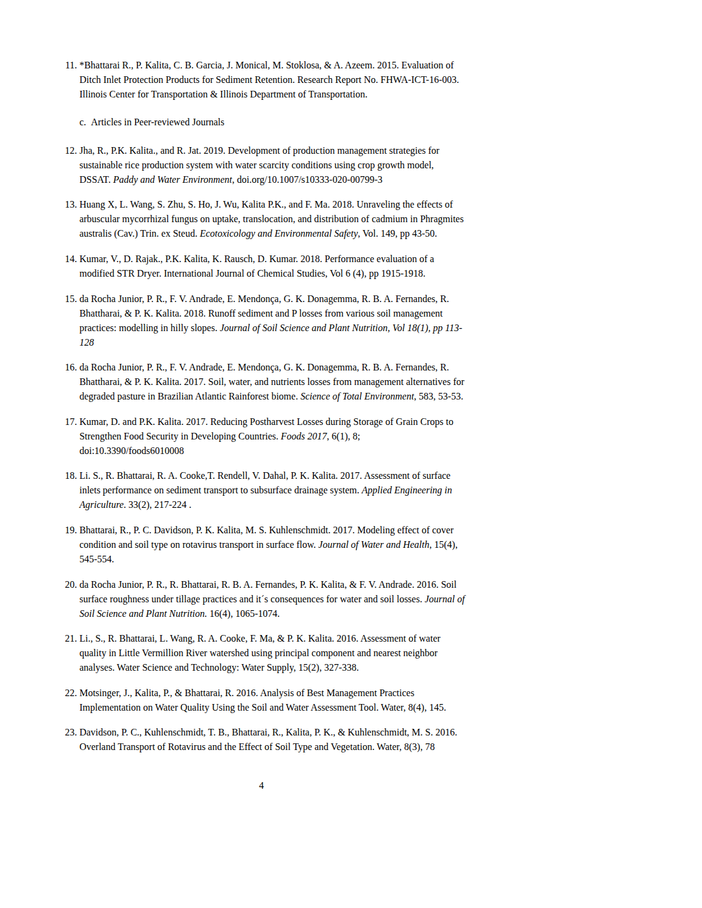*Bhattarai R., P. Kalita, C. B. Garcia, J. Monical, M. Stoklosa, & A. Azeem. 2015. Evaluation of Ditch Inlet Protection Products for Sediment Retention. Research Report No. FHWA-ICT-16-003. Illinois Center for Transportation & Illinois Department of Transportation.
c. Articles in Peer-reviewed Journals
Jha, R., P.K. Kalita., and R. Jat. 2019. Development of production management strategies for sustainable rice production system with water scarcity conditions using crop growth model, DSSAT. Paddy and Water Environment, doi.org/10.1007/s10333-020-00799-3
Huang X, L. Wang, S. Zhu, S. Ho, J. Wu, Kalita P.K., and F. Ma. 2018. Unraveling the effects of arbuscular mycorrhizal fungus on uptake, translocation, and distribution of cadmium in Phragmites australis (Cav.) Trin. ex Steud. Ecotoxicology and Environmental Safety, Vol. 149, pp 43-50.
Kumar, V., D. Rajak., P.K. Kalita, K. Rausch, D. Kumar. 2018. Performance evaluation of a modified STR Dryer. International Journal of Chemical Studies, Vol 6 (4), pp 1915-1918.
da Rocha Junior, P. R., F. V. Andrade, E. Mendonça, G. K. Donagemma, R. B. A. Fernandes, R. Bhattharai, & P. K. Kalita. 2018. Runoff sediment and P losses from various soil management practices: modelling in hilly slopes. Journal of Soil Science and Plant Nutrition, Vol 18(1), pp 113-128
da Rocha Junior, P. R., F. V. Andrade, E. Mendonça, G. K. Donagemma, R. B. A. Fernandes, R. Bhattharai, & P. K. Kalita. 2017. Soil, water, and nutrients losses from management alternatives for degraded pasture in Brazilian Atlantic Rainforest biome. Science of Total Environment, 583, 53-53.
Kumar, D. and P.K. Kalita. 2017. Reducing Postharvest Losses during Storage of Grain Crops to Strengthen Food Security in Developing Countries. Foods 2017, 6(1), 8; doi:10.3390/foods6010008
Li. S., R. Bhattarai, R. A. Cooke,T. Rendell, V. Dahal, P. K. Kalita. 2017. Assessment of surface inlets performance on sediment transport to subsurface drainage system. Applied Engineering in Agriculture. 33(2), 217-224 .
Bhattarai, R., P. C. Davidson, P. K. Kalita, M. S. Kuhlenschmidt. 2017. Modeling effect of cover condition and soil type on rotavirus transport in surface flow. Journal of Water and Health, 15(4), 545-554.
da Rocha Junior, P. R., R. Bhattarai, R. B. A. Fernandes, P. K. Kalita, & F. V. Andrade. 2016. Soil surface roughness under tillage practices and it´s consequences for water and soil losses. Journal of Soil Science and Plant Nutrition. 16(4), 1065-1074.
Li., S., R. Bhattarai, L. Wang, R. A. Cooke, F. Ma, & P. K. Kalita. 2016. Assessment of water quality in Little Vermillion River watershed using principal component and nearest neighbor analyses. Water Science and Technology: Water Supply, 15(2), 327-338.
Motsinger, J., Kalita, P., & Bhattarai, R. 2016. Analysis of Best Management Practices Implementation on Water Quality Using the Soil and Water Assessment Tool. Water, 8(4), 145.
Davidson, P. C., Kuhlenschmidt, T. B., Bhattarai, R., Kalita, P. K., & Kuhlenschmidt, M. S. 2016. Overland Transport of Rotavirus and the Effect of Soil Type and Vegetation. Water, 8(3), 78
4